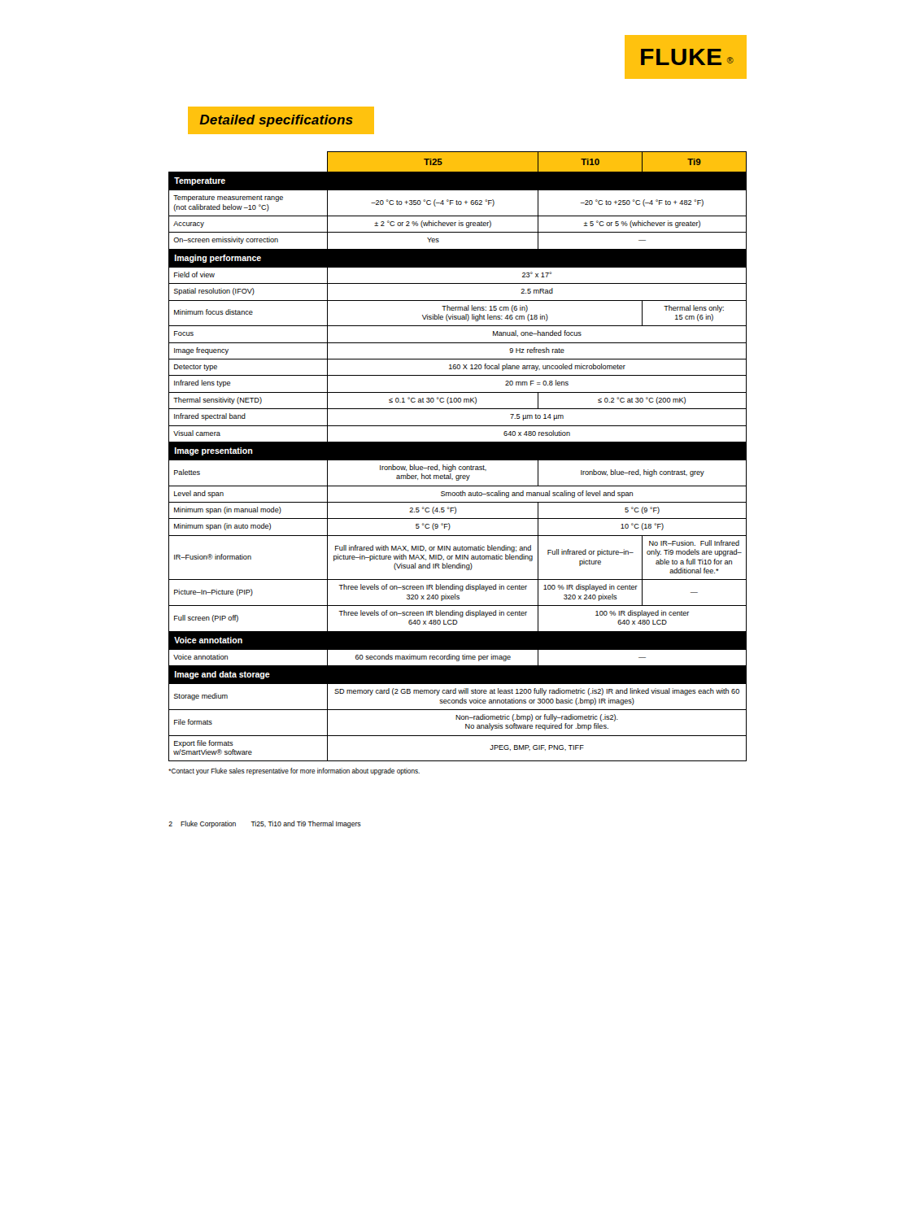FLUKE®
Detailed specifications
| | Ti25 | Ti10 | Ti9 |
| --- | --- | --- | --- |
| Temperature |
| Temperature measurement range (not calibrated below –10 °C) | –20 °C to +350 °C (–4 °F to + 662 °F) | –20 °C to +250 °C (–4 °F to + 482 °F) |
| Accuracy | ± 2 °C or 2 % (whichever is greater) | ± 5 °C or 5 % (whichever is greater) |
| On–screen emissivity correction | Yes | — |
| Imaging performance |
| Field of view | 23° x 17° |
| Spatial resolution (IFOV) | 2.5 mRad |
| Minimum focus distance | Thermal lens: 15 cm (6 in) Visible (visual) light lens: 46 cm (18 in) | Thermal lens only: 15 cm (6 in) |
| Focus | Manual, one–handed focus |
| Image frequency | 9 Hz refresh rate |
| Detector type | 160 X 120 focal plane array, uncooled microbolometer |
| Infrared lens type | 20 mm F = 0.8 lens |
| Thermal sensitivity (NETD) | ≤ 0.1 °C at 30 °C (100 mK) | ≤ 0.2 °C at 30 °C (200 mK) |
| Infrared spectral band | 7.5 µm to 14 µm |
| Visual camera | 640 x 480 resolution |
| Image presentation |
| Palettes | Ironbow, blue–red, high contrast, amber, hot metal, grey | Ironbow, blue–red, high contrast, grey |
| Level and span | Smooth auto–scaling and manual scaling of level and span |
| Minimum span (in manual mode) | 2.5 °C (4.5 °F) | 5 °C (9 °F) |
| Minimum span (in auto mode) | 5 °C (9 °F) | 10 °C (18 °F) |
| IR–Fusion® information | Full infrared with MAX, MID, or MIN automatic blending; and picture–in–picture with MAX, MID, or MIN automatic blending (Visual and IR blending) | Full infrared or picture–in–picture | No IR–Fusion. Full Infrared only. Ti9 models are upgrad–able to a full Ti10 for an additional fee.* |
| Picture–In–Picture (PIP) | Three levels of on–screen IR blending displayed in center 320 x 240 pixels | 100 % IR displayed in center 320 x 240 pixels | — |
| Full screen (PIP off) | Three levels of on–screen IR blending displayed in center 640 x 480 LCD | 100 % IR displayed in center 640 x 480 LCD |
| Voice annotation |
| Voice annotation | 60 seconds maximum recording time per image | — |
| Image and data storage |
| Storage medium | SD memory card (2 GB memory card will store at least 1200 fully radiometric (.is2) IR and linked visual images each with 60 seconds voice annotations or 3000 basic (.bmp) IR images) |
| File formats | Non–radiometric (.bmp) or fully–radiometric (.is2). No analysis software required for .bmp files. |
| Export file formats w/SmartView® software | JPEG, BMP, GIF, PNG, TIFF |
*Contact your Fluke sales representative for more information about upgrade options.
2 Fluke Corporation Ti25, Ti10 and Ti9 Thermal Imagers